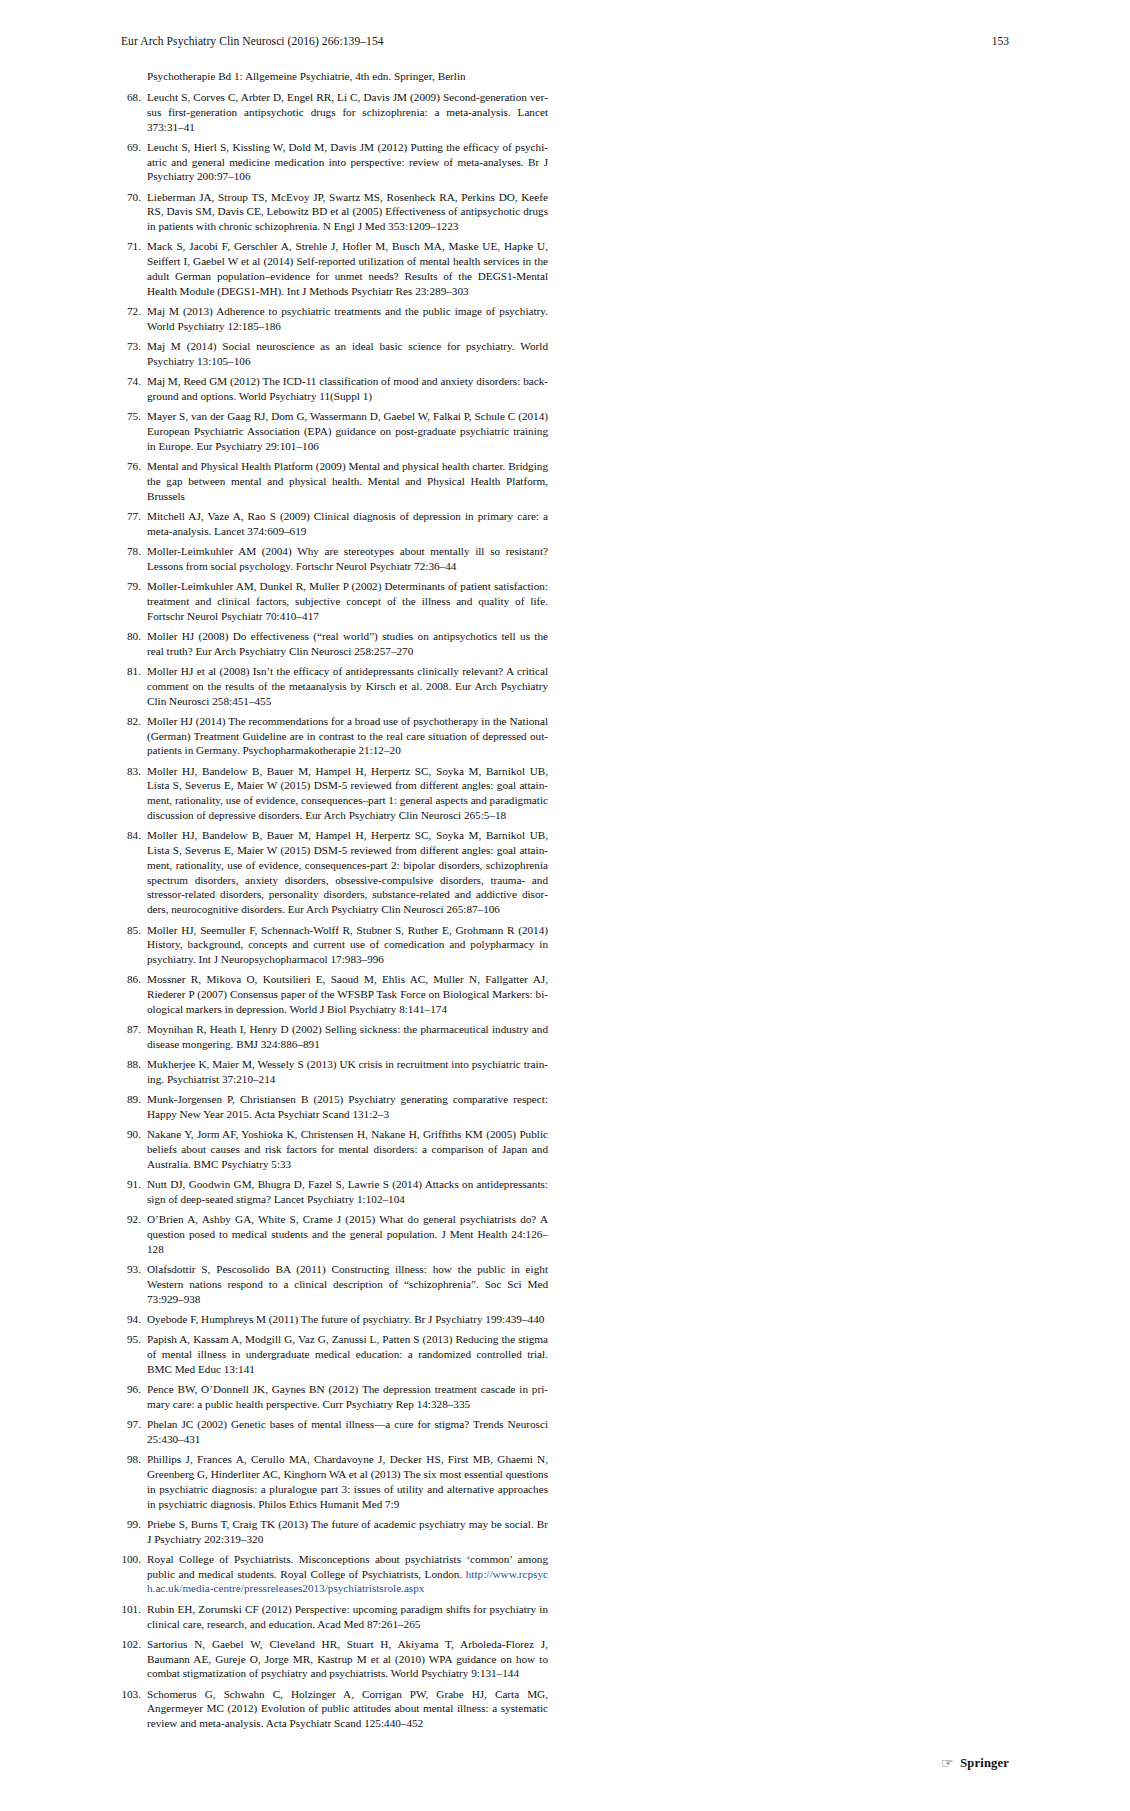Eur Arch Psychiatry Clin Neurosci (2016) 266:139–154 153
Psychotherapie Bd 1: Allgemeine Psychiatrie, 4th edn. Springer, Berlin
68. Leucht S, Corves C, Arbter D, Engel RR, Li C, Davis JM (2009) Second-generation versus first-generation antipsychotic drugs for schizophrenia: a meta-analysis. Lancet 373:31–41
69. Leucht S, Hierl S, Kissling W, Dold M, Davis JM (2012) Putting the efficacy of psychiatric and general medicine medication into perspective: review of meta-analyses. Br J Psychiatry 200:97–106
70. Lieberman JA, Stroup TS, McEvoy JP, Swartz MS, Rosenheck RA, Perkins DO, Keefe RS, Davis SM, Davis CE, Lebowitz BD et al (2005) Effectiveness of antipsychotic drugs in patients with chronic schizophrenia. N Engl J Med 353:1209–1223
71. Mack S, Jacobi F, Gerschler A, Strehle J, Hofler M, Busch MA, Maske UE, Hapke U, Seiffert I, Gaebel W et al (2014) Self-reported utilization of mental health services in the adult German population–evidence for unmet needs? Results of the DEGS1-Mental Health Module (DEGS1-MH). Int J Methods Psychiatr Res 23:289–303
72. Maj M (2013) Adherence to psychiatric treatments and the public image of psychiatry. World Psychiatry 12:185–186
73. Maj M (2014) Social neuroscience as an ideal basic science for psychiatry. World Psychiatry 13:105–106
74. Maj M, Reed GM (2012) The ICD-11 classification of mood and anxiety disorders: background and options. World Psychiatry 11(Suppl 1)
75. Mayer S, van der Gaag RJ, Dom G, Wassermann D, Gaebel W, Falkai P, Schule C (2014) European Psychiatric Association (EPA) guidance on post-graduate psychiatric training in Europe. Eur Psychiatry 29:101–106
76. Mental and Physical Health Platform (2009) Mental and physical health charter. Bridging the gap between mental and physical health. Mental and Physical Health Platform, Brussels
77. Mitchell AJ, Vaze A, Rao S (2009) Clinical diagnosis of depression in primary care: a meta-analysis. Lancet 374:609–619
78. Moller-Leimkuhler AM (2004) Why are stereotypes about mentally ill so resistant? Lessons from social psychology. Fortschr Neurol Psychiatr 72:36–44
79. Moller-Leimkuhler AM, Dunkel R, Muller P (2002) Determinants of patient satisfaction: treatment and clinical factors, subjective concept of the illness and quality of life. Fortschr Neurol Psychiatr 70:410–417
80. Moller HJ (2008) Do effectiveness (“real world”) studies on antipsychotics tell us the real truth? Eur Arch Psychiatry Clin Neurosci 258:257–270
81. Moller HJ et al (2008) Isn’t the efficacy of antidepressants clinically relevant? A critical comment on the results of the metaanalysis by Kirsch et al. 2008. Eur Arch Psychiatry Clin Neurosci 258:451–455
82. Moller HJ (2014) The recommendations for a broad use of psychotherapy in the National (German) Treatment Guideline are in contrast to the real care situation of depressed outpatients in Germany. Psychopharmakotherapie 21:12–20
83. Moller HJ, Bandelow B, Bauer M, Hampel H, Herpertz SC, Soyka M, Barnikol UB, Lista S, Severus E, Maier W (2015) DSM-5 reviewed from different angles: goal attainment, rationality, use of evidence, consequences–part 1: general aspects and paradigmatic discussion of depressive disorders. Eur Arch Psychiatry Clin Neurosci 265:5–18
84. Moller HJ, Bandelow B, Bauer M, Hampel H, Herpertz SC, Soyka M, Barnikol UB, Lista S, Severus E, Maier W (2015) DSM-5 reviewed from different angles: goal attainment, rationality, use of evidence, consequences-part 2: bipolar disorders, schizophrenia spectrum disorders, anxiety disorders, obsessive-compulsive disorders, trauma- and stressor-related disorders, personality disorders, substance-related and addictive disorders, neurocognitive disorders. Eur Arch Psychiatry Clin Neurosci 265:87–106
85. Moller HJ, Seemuller F, Schennach-Wolff R, Stubner S, Ruther E, Grohmann R (2014) History, background, concepts and current use of comedication and polypharmacy in psychiatry. Int J Neuropsychopharmacol 17:983–996
86. Mossner R, Mikova O, Koutsilieri E, Saoud M, Ehlis AC, Muller N, Fallgatter AJ, Riederer P (2007) Consensus paper of the WFSBP Task Force on Biological Markers: biological markers in depression. World J Biol Psychiatry 8:141–174
87. Moynihan R, Heath I, Henry D (2002) Selling sickness: the pharmaceutical industry and disease mongering. BMJ 324:886–891
88. Mukherjee K, Maier M, Wessely S (2013) UK crisis in recruitment into psychiatric training. Psychiatrist 37:210–214
89. Munk-Jorgensen P, Christiansen B (2015) Psychiatry generating comparative respect: Happy New Year 2015. Acta Psychiatr Scand 131:2–3
90. Nakane Y, Jorm AF, Yoshioka K, Christensen H, Nakane H, Griffiths KM (2005) Public beliefs about causes and risk factors for mental disorders: a comparison of Japan and Australia. BMC Psychiatry 5:33
91. Nutt DJ, Goodwin GM, Bhugra D, Fazel S, Lawrie S (2014) Attacks on antidepressants: sign of deep-seated stigma? Lancet Psychiatry 1:102–104
92. O’Brien A, Ashby GA, White S, Crame J (2015) What do general psychiatrists do? A question posed to medical students and the general population. J Ment Health 24:126–128
93. Olafsdottir S, Pescosolido BA (2011) Constructing illness: how the public in eight Western nations respond to a clinical description of “schizophrenia”. Soc Sci Med 73:929–938
94. Oyebode F, Humphreys M (2011) The future of psychiatry. Br J Psychiatry 199:439–440
95. Papish A, Kassam A, Modgill G, Vaz G, Zanussi L, Patten S (2013) Reducing the stigma of mental illness in undergraduate medical education: a randomized controlled trial. BMC Med Educ 13:141
96. Pence BW, O’Donnell JK, Gaynes BN (2012) The depression treatment cascade in primary care: a public health perspective. Curr Psychiatry Rep 14:328–335
97. Phelan JC (2002) Genetic bases of mental illness—a cure for stigma? Trends Neurosci 25:430–431
98. Phillips J, Frances A, Cerullo MA, Chardavoyne J, Decker HS, First MB, Ghaemi N, Greenberg G, Hinderliter AC, Kinghorn WA et al (2013) The six most essential questions in psychiatric diagnosis: a pluralogue part 3: issues of utility and alternative approaches in psychiatric diagnosis. Philos Ethics Humanit Med 7:9
99. Priebe S, Burns T, Craig TK (2013) The future of academic psychiatry may be social. Br J Psychiatry 202:319–320
100. Royal College of Psychiatrists. Misconceptions about psychiatrists ‘common’ among public and medical students. Royal College of Psychiatrists, London. http://www.rcpsych.ac.uk/media-centre/pressreleases2013/psychiatristsrole.aspx
101. Rubin EH, Zorumski CF (2012) Perspective: upcoming paradigm shifts for psychiatry in clinical care, research, and education. Acad Med 87:261–265
102. Sartorius N, Gaebel W, Cleveland HR, Stuart H, Akiyama T, Arboleda-Florez J, Baumann AE, Gureje O, Jorge MR, Kastrup M et al (2010) WPA guidance on how to combat stigmatization of psychiatry and psychiatrists. World Psychiatry 9:131–144
103. Schomerus G, Schwahn C, Holzinger A, Corrigan PW, Grabe HJ, Carta MG, Angermeyer MC (2012) Evolution of public attitudes about mental illness: a systematic review and meta-analysis. Acta Psychiatr Scand 125:440–452
☞ Springer